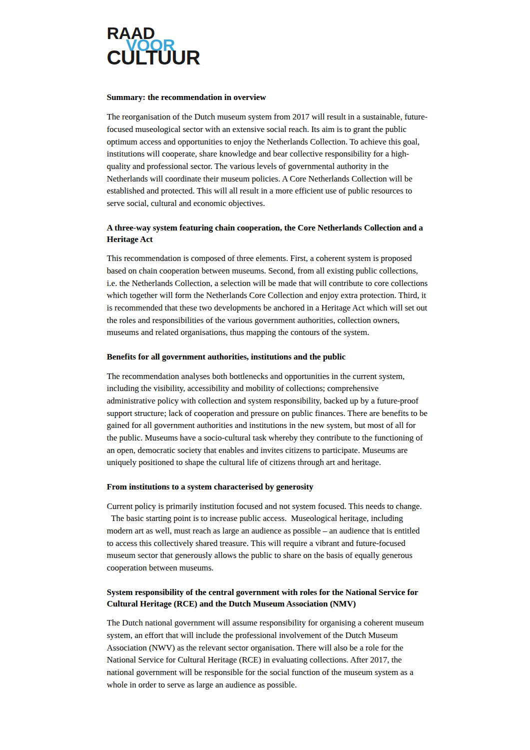RAAD VOOR CULTUUR
Summary: the recommendation in overview
The reorganisation of the Dutch museum system from 2017 will result in a sustainable, future-focused museological sector with an extensive social reach. Its aim is to grant the public optimum access and opportunities to enjoy the Netherlands Collection. To achieve this goal, institutions will cooperate, share knowledge and bear collective responsibility for a high-quality and professional sector. The various levels of governmental authority in the Netherlands will coordinate their museum policies. A Core Netherlands Collection will be established and protected. This will all result in a more efficient use of public resources to serve social, cultural and economic objectives.
A three-way system featuring chain cooperation, the Core Netherlands Collection and a Heritage Act
This recommendation is composed of three elements. First, a coherent system is proposed based on chain cooperation between museums. Second, from all existing public collections, i.e. the Netherlands Collection, a selection will be made that will contribute to core collections which together will form the Netherlands Core Collection and enjoy extra protection. Third, it is recommended that these two developments be anchored in a Heritage Act which will set out the roles and responsibilities of the various government authorities, collection owners, museums and related organisations, thus mapping the contours of the system.
Benefits for all government authorities, institutions and the public
The recommendation analyses both bottlenecks and opportunities in the current system, including the visibility, accessibility and mobility of collections; comprehensive administrative policy with collection and system responsibility, backed up by a future-proof support structure; lack of cooperation and pressure on public finances. There are benefits to be gained for all government authorities and institutions in the new system, but most of all for the public. Museums have a socio-cultural task whereby they contribute to the functioning of an open, democratic society that enables and invites citizens to participate. Museums are uniquely positioned to shape the cultural life of citizens through art and heritage.
From institutions to a system characterised by generosity
Current policy is primarily institution focused and not system focused. This needs to change.
The basic starting point is to increase public access. Museological heritage, including modern art as well, must reach as large an audience as possible – an audience that is entitled to access this collectively shared treasure. This will require a vibrant and future-focused museum sector that generously allows the public to share on the basis of equally generous cooperation between museums.
System responsibility of the central government with roles for the National Service for Cultural Heritage (RCE) and the Dutch Museum Association (NMV)
The Dutch national government will assume responsibility for organising a coherent museum system, an effort that will include the professional involvement of the Dutch Museum Association (NWV) as the relevant sector organisation. There will also be a role for the National Service for Cultural Heritage (RCE) in evaluating collections. After 2017, the national government will be responsible for the social function of the museum system as a whole in order to serve as large an audience as possible.